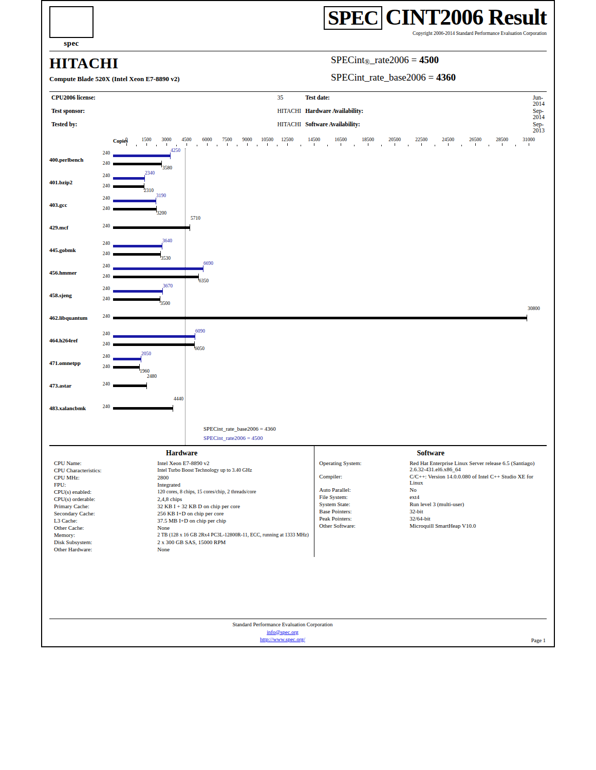spec
SPECCINT2006 Result
Copyright 2006-2014 Standard Performance Evaluation Corporation
HITACHI
Compute Blade 520X (Intel Xeon E7-8890 v2)
SPECint®_rate2006 = 4500
SPECint_rate_base2006 = 4360
| CPU2006 license: | 35 | Test date: | Jun-2014 |
| Test sponsor: | HITACHI | Hardware Availability: | Sep-2014 |
| Tested by: | HITACHI | Software Availability: | Sep-2013 |
Copies
0 1500 3000 4500 6000 7500 9000 10500 12500 14500 16500 18500 20500 22500 24500 26500 28500 31000
400.perlbench
240
240
4250
3580
401.bzip2
240
240
2340
2310
403.gcc
240
240
3190
3200
429.mcf
240
5710
445.gobmk
240
240
3640
3530
456.hmmer
240
240
6690
6350
458.sjeng
240
240
3670
3500
462.libquantum
240
30800
464.h264ref
240
240
6090
6050
471.omnetpp
240
240
2050
1960
473.astar
240
2480
483.xalancbmk
240
4440
SPECint_rate_base2006 = 4360
SPECint_rate2006 = 4500
Hardware
| CPU Name: | Intel Xeon E7-8890 v2 |
| CPU Characteristics: | Intel Turbo Boost Technology up to 3.40 GHz |
| CPU MHz: | 2800 |
| FPU: | Integrated |
| CPU(s) enabled: | 120 cores, 8 chips, 15 cores/chip, 2 threads/core |
| CPU(s) orderable: | 2,4,8 chips |
| Primary Cache: | 32 KB I + 32 KB D on chip per core |
| Secondary Cache: | 256 KB I+D on chip per core |
| L3 Cache: | 37.5 MB I+D on chip per chip |
| Other Cache: | None |
| Memory: | 2 TB (128 x 16 GB 2Rx4 PC3L-12800R-11, ECC, running at 1333 MHz) |
| Disk Subsystem: | 2 x 300 GB SAS, 15000 RPM |
| Other Hardware: | None |
Software
| Operating System: | Red Hat Enterprise Linux Server release 6.5 (Santiago) 2.6.32-431.el6.x86_64 |
| Compiler: | C/C++: Version 14.0.0.080 of Intel C++ Studio XE for Linux |
| Auto Parallel: | No |
| File System: | ext4 |
| System State: | Run level 3 (multi-user) |
| Base Pointers: | 32-bit |
| Peak Pointers: | 32/64-bit |
| Other Software: | Microquill SmartHeap V10.0 |
Standard Performance Evaluation Corporation
info@spec.org
http://www.spec.org/
Page 1